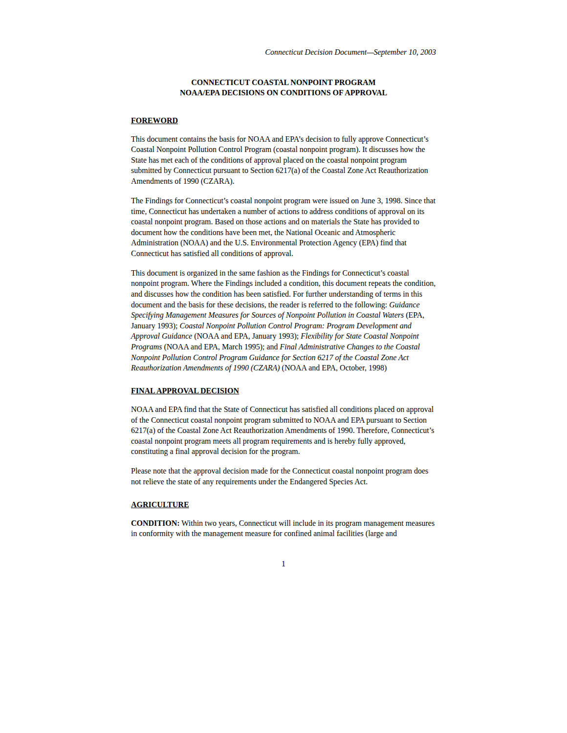Connecticut Decision Document—September 10, 2003
Connecticut Coastal Nonpoint Program
NOAA/EPA Decisions on Conditions of Approval
Foreword
This document contains the basis for NOAA and EPA’s decision to fully approve Connecticut’s Coastal Nonpoint Pollution Control Program (coastal nonpoint program). It discusses how the State has met each of the conditions of approval placed on the coastal nonpoint program submitted by Connecticut pursuant to Section 6217(a) of the Coastal Zone Act Reauthorization Amendments of 1990 (CZARA).
The Findings for Connecticut’s coastal nonpoint program were issued on June 3, 1998. Since that time, Connecticut has undertaken a number of actions to address conditions of approval on its coastal nonpoint program. Based on those actions and on materials the State has provided to document how the conditions have been met, the National Oceanic and Atmospheric Administration (NOAA) and the U.S. Environmental Protection Agency (EPA) find that Connecticut has satisfied all conditions of approval.
This document is organized in the same fashion as the Findings for Connecticut’s coastal nonpoint program. Where the Findings included a condition, this document repeats the condition, and discusses how the condition has been satisfied. For further understanding of terms in this document and the basis for these decisions, the reader is referred to the following: Guidance Specifying Management Measures for Sources of Nonpoint Pollution in Coastal Waters (EPA, January 1993); Coastal Nonpoint Pollution Control Program: Program Development and Approval Guidance (NOAA and EPA, January 1993); Flexibility for State Coastal Nonpoint Programs (NOAA and EPA, March 1995); and Final Administrative Changes to the Coastal Nonpoint Pollution Control Program Guidance for Section 6217 of the Coastal Zone Act Reauthorization Amendments of 1990 (CZARA) (NOAA and EPA, October, 1998)
Final Approval Decision
NOAA and EPA find that the State of Connecticut has satisfied all conditions placed on approval of the Connecticut coastal nonpoint program submitted to NOAA and EPA pursuant to Section 6217(a) of the Coastal Zone Act Reauthorization Amendments of 1990. Therefore, Connecticut’s coastal nonpoint program meets all program requirements and is hereby fully approved, constituting a final approval decision for the program.
Please note that the approval decision made for the Connecticut coastal nonpoint program does not relieve the state of any requirements under the Endangered Species Act.
Agriculture
CONDITION: Within two years, Connecticut will include in its program management measures in conformity with the management measure for confined animal facilities (large and
1